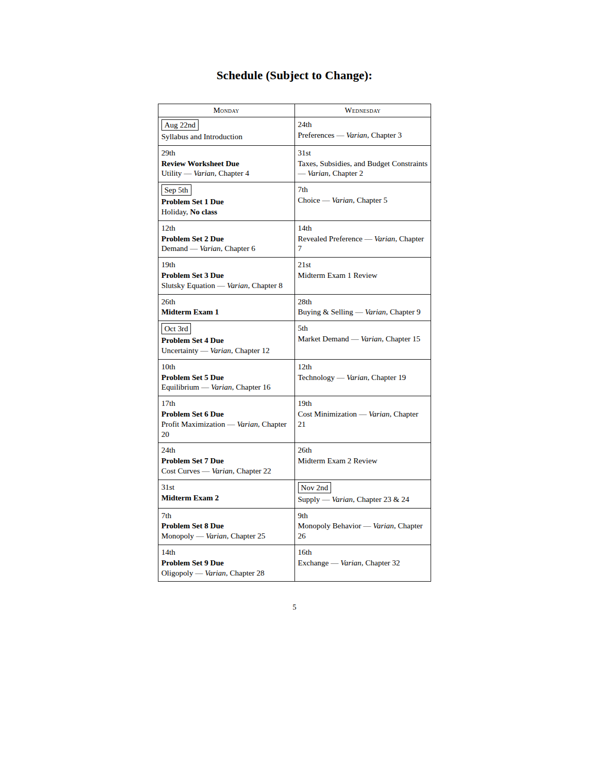Schedule (Subject to Change):
| Monday | Wednesday |
| --- | --- |
| Aug 22nd Syllabus and Introduction | 24th Preferences — Varian , Chapter 3 |
| 29th Review Worksheet Due Utility — Varian , Chapter 4 | 31st Taxes, Subsidies, and Budget Constraints — Varian , Chapter 2 |
| Sep 5th Problem Set 1 Due Holiday, No class | 7th Choice — Varian , Chapter 5 |
| 12th Problem Set 2 Due Demand — Varian , Chapter 6 | 14th Revealed Preference — Varian , Chapter 7 |
| 19th Problem Set 3 Due Slutsky Equation — Varian , Chapter 8 | 21st Midterm Exam 1 Review |
| 26th Midterm Exam 1 | 28th Buying & Selling — Varian , Chapter 9 |
| Oct 3rd Problem Set 4 Due Uncertainty — Varian , Chapter 12 | 5th Market Demand — Varian , Chapter 15 |
| 10th Problem Set 5 Due Equilibrium — Varian , Chapter 16 | 12th Technology — Varian , Chapter 19 |
| 17th Problem Set 6 Due Profit Maximization — Varian , Chapter 20 | 19th Cost Minimization — Varian , Chapter 21 |
| 24th Problem Set 7 Due Cost Curves — Varian , Chapter 22 | 26th Midterm Exam 2 Review |
| 31st Midterm Exam 2 | Nov 2nd Supply — Varian , Chapter 23 & 24 |
| 7th Problem Set 8 Due Monopoly — Varian , Chapter 25 | 9th Monopoly Behavior — Varian , Chapter 26 |
| 14th Problem Set 9 Due Oligopoly — Varian , Chapter 28 | 16th Exchange — Varian , Chapter 32 |
5